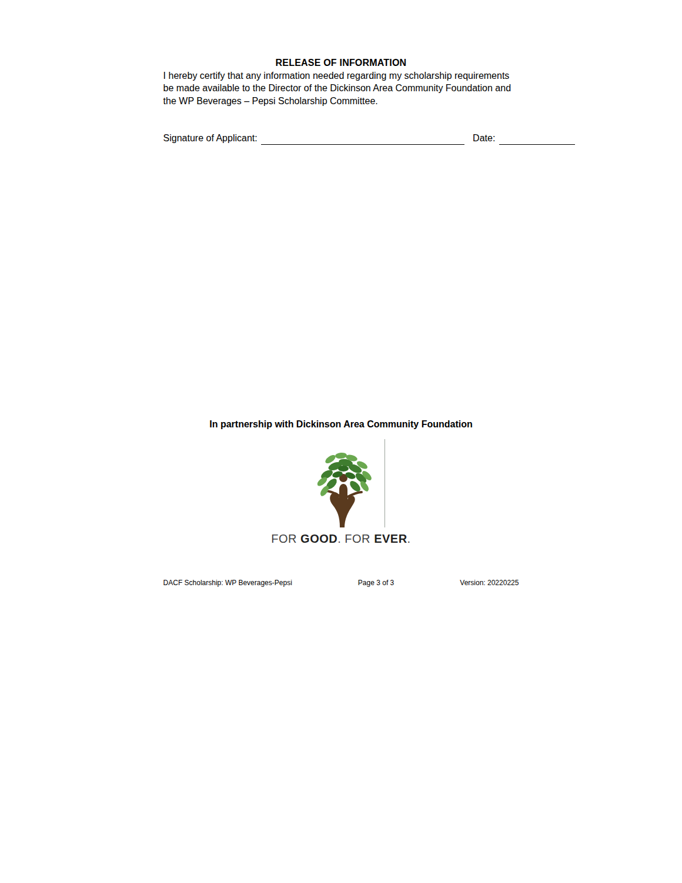RELEASE OF INFORMATION
I hereby certify that any information needed regarding my scholarship requirements be made available to the Director of the Dickinson Area Community Foundation and the WP Beverages – Pepsi Scholarship Committee.
Signature of Applicant: Date:
In partnership with Dickinson Area Community Foundation
FOR GOOD. FOR EVER.
DACF Scholarship: WP Beverages-Pepsi
Page 3 of 3
Version: 20220225